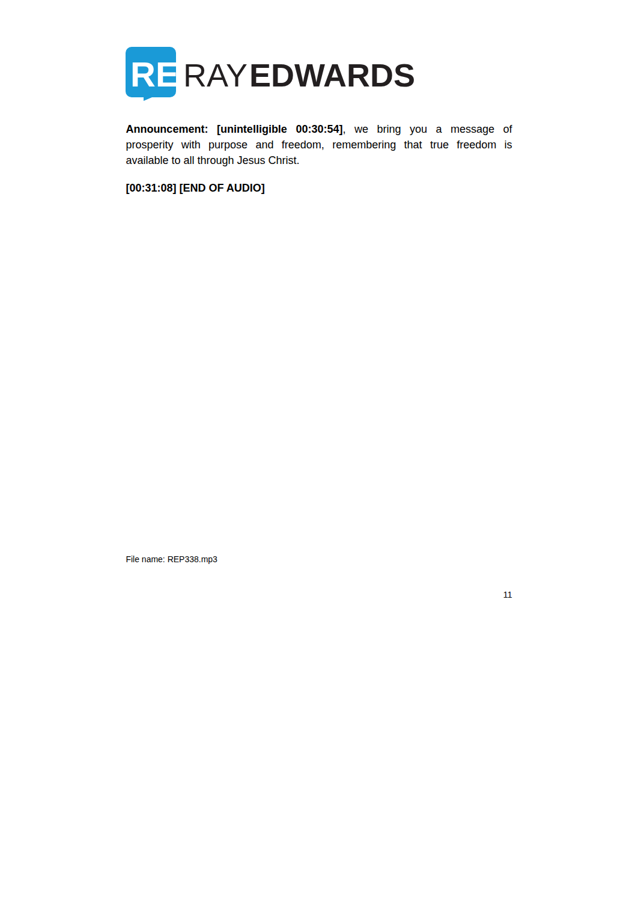RE RAY EDWARDS
Announcement: [unintelligible 00:30:54], we bring you a message of prosperity with purpose and freedom, remembering that true freedom is available to all through Jesus Christ.
[00:31:08] [END OF AUDIO]
File name: REP338.mp3
11